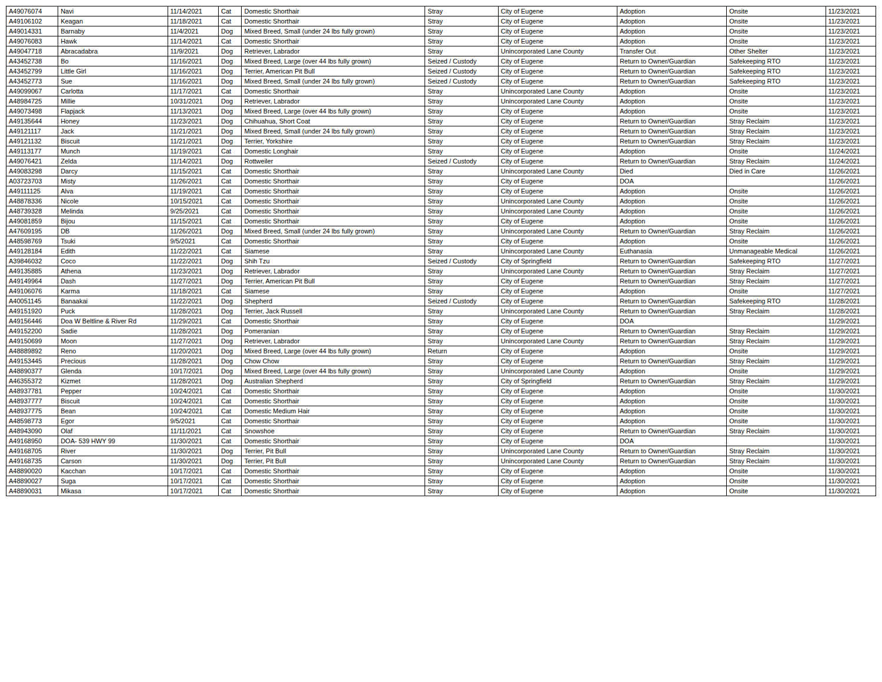| A49076074 | Navi | 11/14/2021 | Cat | Domestic Shorthair | Stray | City of Eugene | Adoption | Onsite | 11/23/2021 |
| A49106102 | Keagan | 11/18/2021 | Cat | Domestic Shorthair | Stray | City of Eugene | Adoption | Onsite | 11/23/2021 |
| A49014331 | Barnaby | 11/4/2021 | Dog | Mixed Breed, Small (under 24 lbs fully grown) | Stray | City of Eugene | Adoption | Onsite | 11/23/2021 |
| A49076083 | Hawk | 11/14/2021 | Cat | Domestic Shorthair | Stray | City of Eugene | Adoption | Onsite | 11/23/2021 |
| A49047718 | Abracadabra | 11/9/2021 | Dog | Retriever, Labrador | Stray | Unincorporated Lane County | Transfer Out | Other Shelter | 11/23/2021 |
| A43452738 | Bo | 11/16/2021 | Dog | Mixed Breed, Large (over 44 lbs fully grown) | Seized / Custody | City of Eugene | Return to Owner/Guardian | Safekeeping RTO | 11/23/2021 |
| A43452799 | Little Girl | 11/16/2021 | Dog | Terrier, American Pit Bull | Seized / Custody | City of Eugene | Return to Owner/Guardian | Safekeeping RTO | 11/23/2021 |
| A43452773 | Sue | 11/16/2021 | Dog | Mixed Breed, Small (under 24 lbs fully grown) | Seized / Custody | City of Eugene | Return to Owner/Guardian | Safekeeping RTO | 11/23/2021 |
| A49099067 | Carlotta | 11/17/2021 | Cat | Domestic Shorthair | Stray | Unincorporated Lane County | Adoption | Onsite | 11/23/2021 |
| A48984725 | Millie | 10/31/2021 | Dog | Retriever, Labrador | Stray | Unincorporated Lane County | Adoption | Onsite | 11/23/2021 |
| A49073498 | Flapjack | 11/13/2021 | Dog | Mixed Breed, Large (over 44 lbs fully grown) | Stray | City of Eugene | Adoption | Onsite | 11/23/2021 |
| A49135644 | Honey | 11/23/2021 | Dog | Chihuahua, Short Coat | Stray | City of Eugene | Return to Owner/Guardian | Stray Reclaim | 11/23/2021 |
| A49121117 | Jack | 11/21/2021 | Dog | Mixed Breed, Small (under 24 lbs fully grown) | Stray | City of Eugene | Return to Owner/Guardian | Stray Reclaim | 11/23/2021 |
| A49121132 | Biscuit | 11/21/2021 | Dog | Terrier, Yorkshire | Stray | City of Eugene | Return to Owner/Guardian | Stray Reclaim | 11/23/2021 |
| A49113177 | Munch | 11/19/2021 | Cat | Domestic Longhair | Stray | City of Eugene | Adoption | Onsite | 11/24/2021 |
| A49076421 | Zelda | 11/14/2021 | Dog | Rottweiler | Seized / Custody | City of Eugene | Return to Owner/Guardian | Stray Reclaim | 11/24/2021 |
| A49083298 | Darcy | 11/15/2021 | Cat | Domestic Shorthair | Stray | Unincorporated Lane County | Died | Died in Care | 11/26/2021 |
| A03723703 | Misty | 11/26/2021 | Cat | Domestic Shorthair | Stray | City of Eugene | DOA | | 11/26/2021 |
| A49111125 | Alva | 11/19/2021 | Cat | Domestic Shorthair | Stray | City of Eugene | Adoption | Onsite | 11/26/2021 |
| A48878336 | Nicole | 10/15/2021 | Cat | Domestic Shorthair | Stray | Unincorporated Lane County | Adoption | Onsite | 11/26/2021 |
| A48739328 | Melinda | 9/25/2021 | Cat | Domestic Shorthair | Stray | Unincorporated Lane County | Adoption | Onsite | 11/26/2021 |
| A49081859 | Bijou | 11/15/2021 | Cat | Domestic Shorthair | Stray | City of Eugene | Adoption | Onsite | 11/26/2021 |
| A47609195 | DB | 11/26/2021 | Dog | Mixed Breed, Small (under 24 lbs fully grown) | Stray | Unincorporated Lane County | Return to Owner/Guardian | Stray Reclaim | 11/26/2021 |
| A48598769 | Tsuki | 9/5/2021 | Cat | Domestic Shorthair | Stray | City of Eugene | Adoption | Onsite | 11/26/2021 |
| A49128184 | Edith | 11/22/2021 | Cat | Siamese | Stray | Unincorporated Lane County | Euthanasia | Unmanageable Medical | 11/26/2021 |
| A39846032 | Coco | 11/22/2021 | Dog | Shih Tzu | Seized / Custody | City of Springfield | Return to Owner/Guardian | Safekeeping RTO | 11/27/2021 |
| A49135885 | Athena | 11/23/2021 | Dog | Retriever, Labrador | Stray | Unincorporated Lane County | Return to Owner/Guardian | Stray Reclaim | 11/27/2021 |
| A49149964 | Dash | 11/27/2021 | Dog | Terrier, American Pit Bull | Stray | City of Eugene | Return to Owner/Guardian | Stray Reclaim | 11/27/2021 |
| A49106076 | Karma | 11/18/2021 | Cat | Siamese | Stray | City of Eugene | Adoption | Onsite | 11/27/2021 |
| A40051145 | Banaakai | 11/22/2021 | Dog | Shepherd | Seized / Custody | City of Eugene | Return to Owner/Guardian | Safekeeping RTO | 11/28/2021 |
| A49151920 | Puck | 11/28/2021 | Dog | Terrier, Jack Russell | Stray | Unincorporated Lane County | Return to Owner/Guardian | Stray Reclaim | 11/28/2021 |
| A49156446 | Doa W Beltline & River Rd | 11/29/2021 | Cat | Domestic Shorthair | Stray | City of Eugene | DOA | | 11/29/2021 |
| A49152200 | Sadie | 11/28/2021 | Dog | Pomeranian | Stray | City of Eugene | Return to Owner/Guardian | Stray Reclaim | 11/29/2021 |
| A49150699 | Moon | 11/27/2021 | Dog | Retriever, Labrador | Stray | Unincorporated Lane County | Return to Owner/Guardian | Stray Reclaim | 11/29/2021 |
| A48889892 | Reno | 11/20/2021 | Dog | Mixed Breed, Large (over 44 lbs fully grown) | Return | City of Eugene | Adoption | Onsite | 11/29/2021 |
| A49153445 | Precious | 11/28/2021 | Dog | Chow Chow | Stray | City of Eugene | Return to Owner/Guardian | Stray Reclaim | 11/29/2021 |
| A48890377 | Glenda | 10/17/2021 | Dog | Mixed Breed, Large (over 44 lbs fully grown) | Stray | Unincorporated Lane County | Adoption | Onsite | 11/29/2021 |
| A46355372 | Kizmet | 11/28/2021 | Dog | Australian Shepherd | Stray | City of Springfield | Return to Owner/Guardian | Stray Reclaim | 11/29/2021 |
| A48937781 | Pepper | 10/24/2021 | Cat | Domestic Shorthair | Stray | City of Eugene | Adoption | Onsite | 11/30/2021 |
| A48937777 | Biscuit | 10/24/2021 | Cat | Domestic Shorthair | Stray | City of Eugene | Adoption | Onsite | 11/30/2021 |
| A48937775 | Bean | 10/24/2021 | Cat | Domestic Medium Hair | Stray | City of Eugene | Adoption | Onsite | 11/30/2021 |
| A48598773 | Egor | 9/5/2021 | Cat | Domestic Shorthair | Stray | City of Eugene | Adoption | Onsite | 11/30/2021 |
| A48943090 | Olaf | 11/11/2021 | Cat | Snowshoe | Stray | City of Eugene | Return to Owner/Guardian | Stray Reclaim | 11/30/2021 |
| A49168950 | DOA- 539 HWY 99 | 11/30/2021 | Cat | Domestic Shorthair | Stray | City of Eugene | DOA | | 11/30/2021 |
| A49168705 | River | 11/30/2021 | Dog | Terrier, Pit Bull | Stray | Unincorporated Lane County | Return to Owner/Guardian | Stray Reclaim | 11/30/2021 |
| A49168735 | Carson | 11/30/2021 | Dog | Terrier, Pit Bull | Stray | Unincorporated Lane County | Return to Owner/Guardian | Stray Reclaim | 11/30/2021 |
| A48890020 | Kacchan | 10/17/2021 | Cat | Domestic Shorthair | Stray | City of Eugene | Adoption | Onsite | 11/30/2021 |
| A48890027 | Suga | 10/17/2021 | Cat | Domestic Shorthair | Stray | City of Eugene | Adoption | Onsite | 11/30/2021 |
| A48890031 | Mikasa | 10/17/2021 | Cat | Domestic Shorthair | Stray | City of Eugene | Adoption | Onsite | 11/30/2021 |